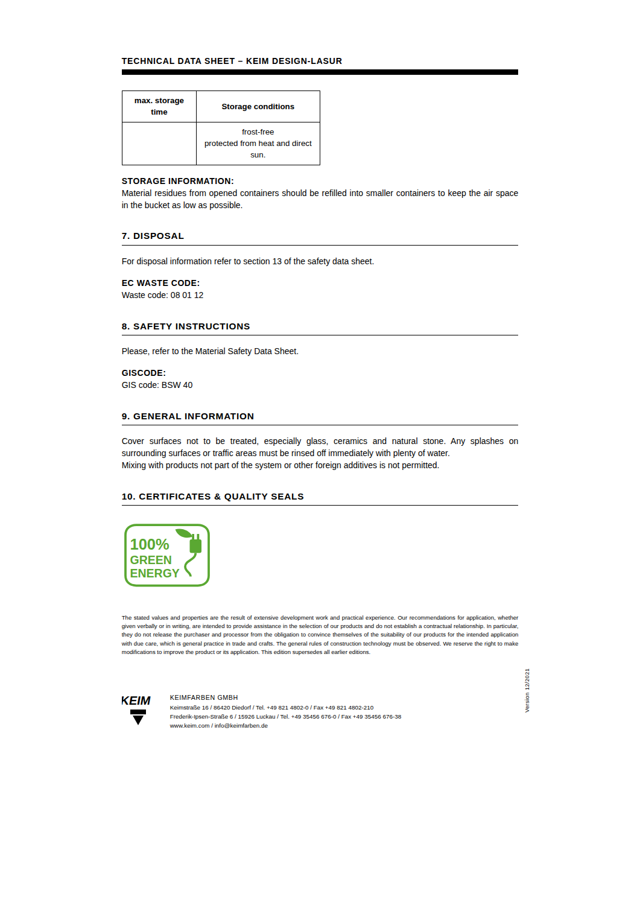Technical data sheet – KEIM Design-Lasur
| max. storage time | Storage conditions |
| --- | --- |
| | frost-free protected from heat and direct sun. |
Storage information:
Material residues from opened containers should be refilled into smaller containers to keep the air space in the bucket as low as possible.
7. Disposal
For disposal information refer to section 13 of the safety data sheet.
EC waste code:
Waste code: 08 01 12
8. Safety instructions
Please, refer to the Material Safety Data Sheet.
Giscode:
GIS code: BSW 40
9. General information
Cover surfaces not to be treated, especially glass, ceramics and natural stone. Any splashes on surrounding surfaces or traffic areas must be rinsed off immediately with plenty of water.
Mixing with products not part of the system or other foreign additives is not permitted.
10. Certificates & quality seals
100% GREEN ENERGY
The stated values and properties are the result of extensive development work and practical experience. Our recommendations for application, whether given verbally or in writing, are intended to provide assistance in the selection of our products and do not establish a contractual relationship. In particular, they do not release the purchaser and processor from the obligation to convince themselves of the suitability of our products for the intended application with due care, which is general practice in trade and crafts. The general rules of construction technology must be observed. We reserve the right to make modifications to improve the product or its application. This edition supersedes all earlier editions.
KEIM
KEIMFARBEN GMBH
Keimstraße 16 / 86420 Diedorf / Tel. +49 821 4802-0 / Fax +49 821 4802-210
Frederik-Ipsen-Straße 6 / 15926 Luckau / Tel. +49 35456 676-0 / Fax +49 35456 676-38
www.keim.com / info@keimfarben.de
Version 12/2021